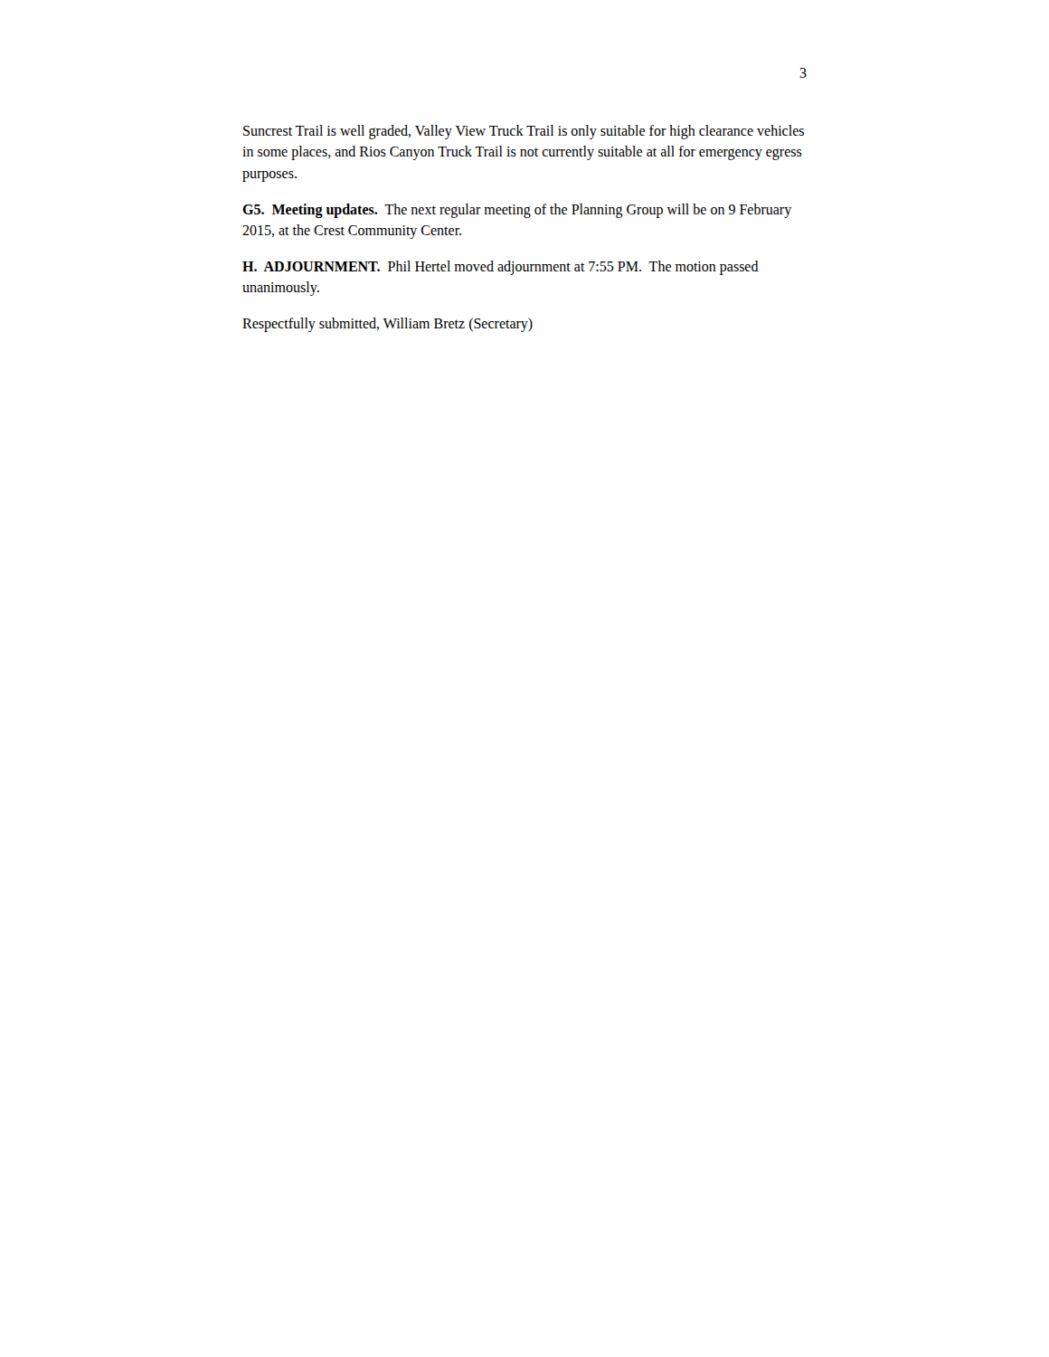3
Suncrest Trail is well graded, Valley View Truck Trail is only suitable for high clearance vehicles in some places, and Rios Canyon Truck Trail is not currently suitable at all for emergency egress purposes.
G5. Meeting updates. The next regular meeting of the Planning Group will be on 9 February 2015, at the Crest Community Center.
H. ADJOURNMENT. Phil Hertel moved adjournment at 7:55 PM. The motion passed unanimously.
Respectfully submitted, William Bretz (Secretary)